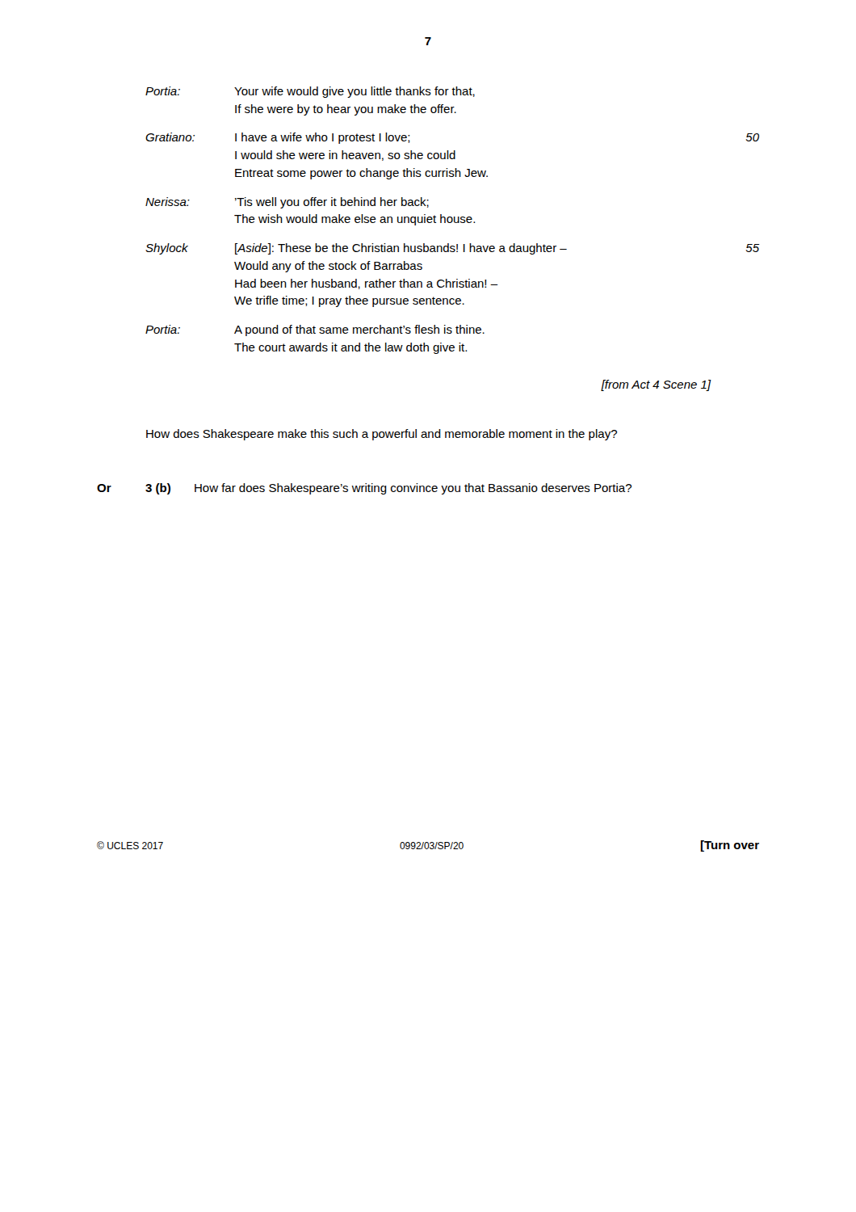7
| Portia: | Your wife would give you little thanks for that, If she were by to hear you make the offer. | |
| Gratiano: | I have a wife who I protest I love; I would she were in heaven, so she could Entreat some power to change this currish Jew. | 50 |
| Nerissa: | ’Tis well you offer it behind her back; The wish would make else an unquiet house. | |
| Shylock | [ Aside ]: These be the Christian husbands! I have a daughter – Would any of the stock of Barrabas Had been her husband, rather than a Christian! – We trifle time; I pray thee pursue sentence. | 55 |
| Portia: | A pound of that same merchant’s flesh is thine. The court awards it and the law doth give it. | |
[from Act 4 Scene 1]
How does Shakespeare make this such a powerful and memorable moment in the play?
Or
3 (b)
How far does Shakespeare’s writing convince you that Bassanio deserves Portia?
© UCLES 2017
0992/03/SP/20
[Turn over